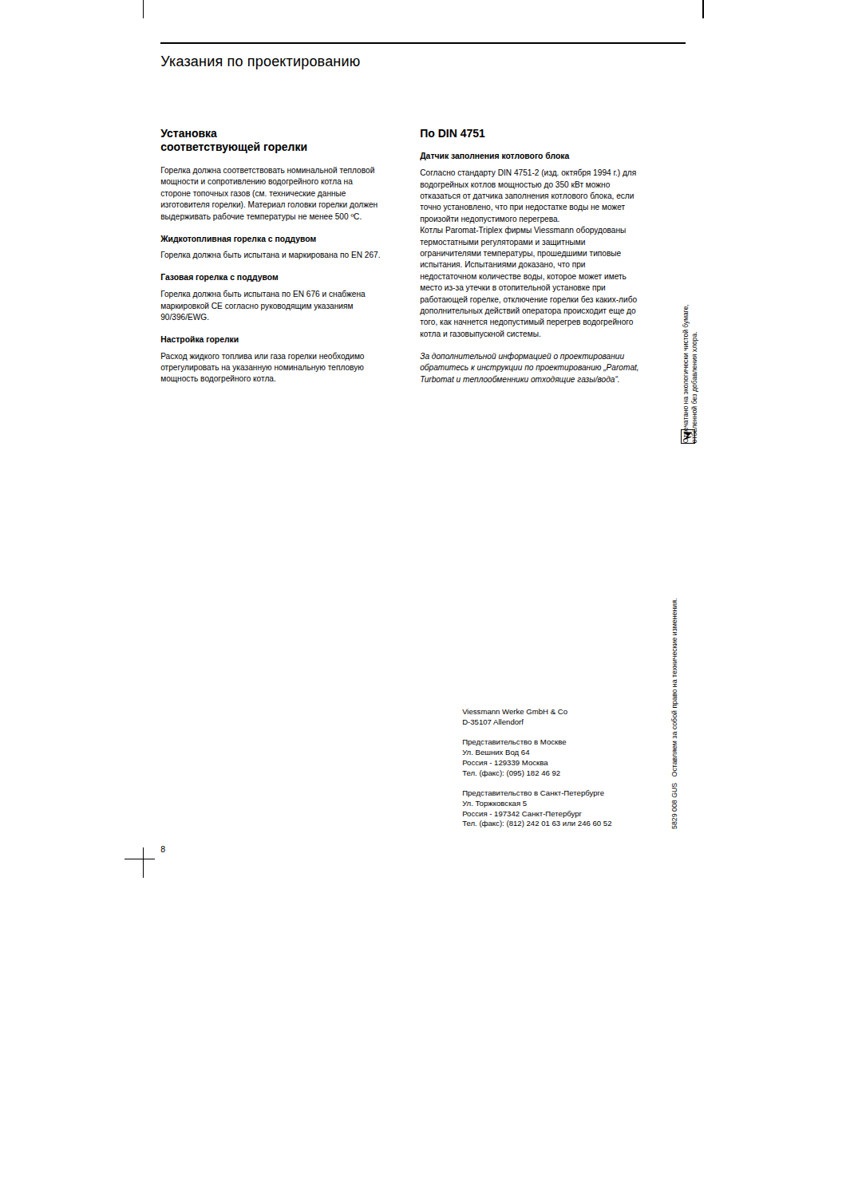Указания по проектированию
Установка
соответствующей горелки
Горелка должна соответствовать номинальной тепловой мощности и сопротивлению водогрейного котла на стороне топочных газов (см. технические данные изготовителя горелки). Материал головки горелки должен выдерживать рабочие температуры не менее 500 ºC.
Жидкотопливная горелка с поддувом
Горелка должна быть испытана и маркирована по EN 267.
Газовая горелка с поддувом
Горелка должна быть испытана по EN 676 и снабжена маркировкой CE согласно руководящим указаниям 90/396/EWG.
Настройка горелки
Расход жидкого топлива или газа горелки необходимо отрегулировать на указанную номинальную тепловую мощность водогрейного котла.
По DIN 4751
Датчик заполнения котлового блока
Согласно стандарту DIN 4751-2 (изд. октября 1994 г.) для водогрейных котлов мощностью до 350 кВт можно отказаться от датчика заполнения котлового блока, если точно установлено, что при недостатке воды не может произойти недопустимого перегрева.
Котлы Paromat-Triplex фирмы Viessmann оборудованы термостатными регуляторами и защитными ограничителями температуры, прошедшими типовые испытания. Испытаниями доказано, что при недостаточном количестве воды, которое может иметь место из-за утечки в отопительной установке при работающей горелке, отключение горелки без каких-либо дополнительных действий оператора происходит еще до того, как начнется недопустимый перегрев водогрейного котла и газовыпускной системы.
За дополнительной информацией о проектировании обратитесь к инструкции по проектированию „Paromat, Turbomat и теплообменники отходящие газы/вода“.
Viessmann Werke GmbH & Co
D-35107 Allendorf
Представительство в Москве
Ул. Вешних Вод 64
Россия - 129339 Москва
Тел. (факс): (095) 182 46 92
Представительство в Санкт-Петербурге
Ул. Торжковская 5
Россия - 197342 Санкт-Петербург
Тел. (факс): (812) 242 01 63 или 246 60 52
8
5829 008 GUS Оставляем за собой право на технические изменения.
Отпечатано на экологически чистой бумаге,
отбеленной без добавления хлора.